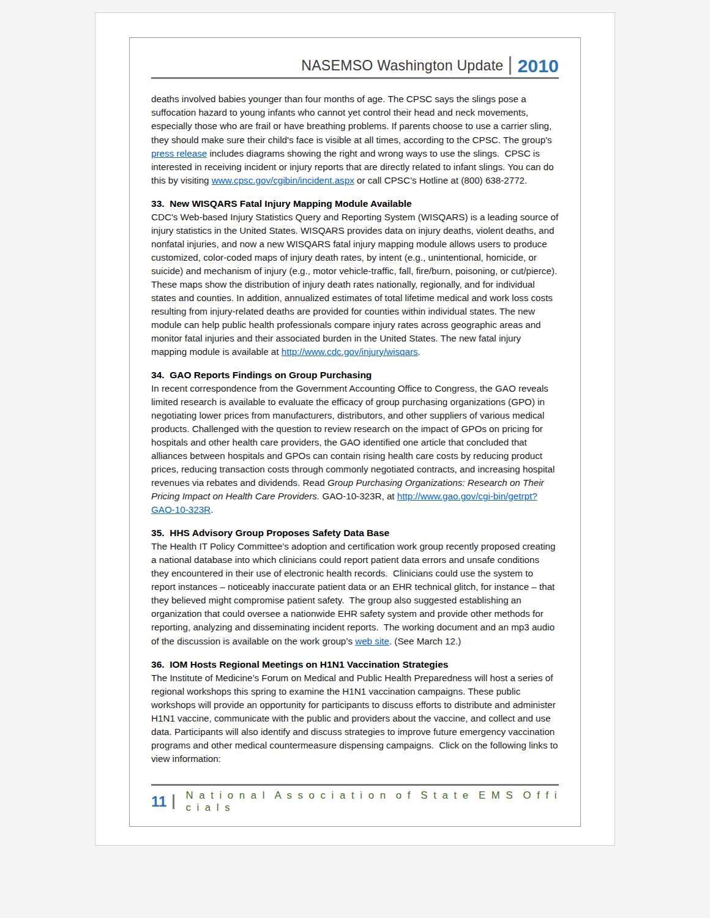NASEMSO Washington Update 2010
deaths involved babies younger than four months of age. The CPSC says the slings pose a suffocation hazard to young infants who cannot yet control their head and neck movements, especially those who are frail or have breathing problems. If parents choose to use a carrier sling, they should make sure their child's face is visible at all times, according to the CPSC. The group's press release includes diagrams showing the right and wrong ways to use the slings. CPSC is interested in receiving incident or injury reports that are directly related to infant slings. You can do this by visiting www.cpsc.gov/cgibin/incident.aspx or call CPSC’s Hotline at (800) 638-2772.
33. New WISQARS Fatal Injury Mapping Module Available
CDC's Web-based Injury Statistics Query and Reporting System (WISQARS) is a leading source of injury statistics in the United States. WISQARS provides data on injury deaths, violent deaths, and nonfatal injuries, and now a new WISQARS fatal injury mapping module allows users to produce customized, color-coded maps of injury death rates, by intent (e.g., unintentional, homicide, or suicide) and mechanism of injury (e.g., motor vehicle-traffic, fall, fire/burn, poisoning, or cut/pierce). These maps show the distribution of injury death rates nationally, regionally, and for individual states and counties. In addition, annualized estimates of total lifetime medical and work loss costs resulting from injury-related deaths are provided for counties within individual states. The new module can help public health professionals compare injury rates across geographic areas and monitor fatal injuries and their associated burden in the United States. The new fatal injury mapping module is available at http://www.cdc.gov/injury/wisqars.
34. GAO Reports Findings on Group Purchasing
In recent correspondence from the Government Accounting Office to Congress, the GAO reveals limited research is available to evaluate the efficacy of group purchasing organizations (GPO) in negotiating lower prices from manufacturers, distributors, and other suppliers of various medical products. Challenged with the question to review research on the impact of GPOs on pricing for hospitals and other health care providers, the GAO identified one article that concluded that alliances between hospitals and GPOs can contain rising health care costs by reducing product prices, reducing transaction costs through commonly negotiated contracts, and increasing hospital revenues via rebates and dividends. Read Group Purchasing Organizations: Research on Their Pricing Impact on Health Care Providers. GAO-10-323R, at http://www.gao.gov/cgi-bin/getrpt?GAO-10-323R.
35. HHS Advisory Group Proposes Safety Data Base
The Health IT Policy Committee’s adoption and certification work group recently proposed creating a national database into which clinicians could report patient data errors and unsafe conditions they encountered in their use of electronic health records. Clinicians could use the system to report instances – noticeably inaccurate patient data or an EHR technical glitch, for instance – that they believed might compromise patient safety. The group also suggested establishing an organization that could oversee a nationwide EHR safety system and provide other methods for reporting, analyzing and disseminating incident reports. The working document and an mp3 audio of the discussion is available on the work group’s web site. (See March 12.)
36. IOM Hosts Regional Meetings on H1N1 Vaccination Strategies
The Institute of Medicine’s Forum on Medical and Public Health Preparedness will host a series of regional workshops this spring to examine the H1N1 vaccination campaigns. These public workshops will provide an opportunity for participants to discuss efforts to distribute and administer H1N1 vaccine, communicate with the public and providers about the vaccine, and collect and use data. Participants will also identify and discuss strategies to improve future emergency vaccination programs and other medical countermeasure dispensing campaigns. Click on the following links to view information:
11 N a t i o n a l A s s o c i a t i o n o f S t a t e E M S O f f i c i a l s